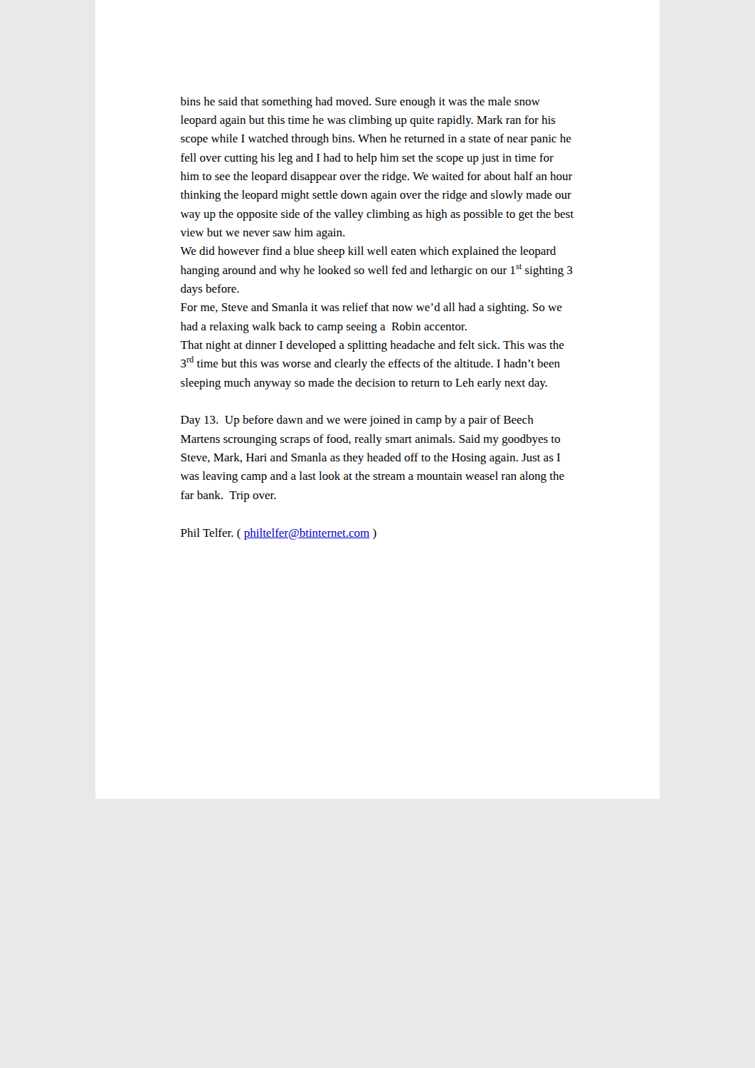bins he said that something had moved. Sure enough it was the male snow leopard again but this time he was climbing up quite rapidly. Mark ran for his scope while I watched through bins. When he returned in a state of near panic he fell over cutting his leg and I had to help him set the scope up just in time for him to see the leopard disappear over the ridge. We waited for about half an hour thinking the leopard might settle down again over the ridge and slowly made our way up the opposite side of the valley climbing as high as possible to get the best view but we never saw him again.
We did however find a blue sheep kill well eaten which explained the leopard hanging around and why he looked so well fed and lethargic on our 1st sighting 3 days before.
For me, Steve and Smanla it was relief that now we’d all had a sighting. So we had a relaxing walk back to camp seeing a Robin accentor.
That night at dinner I developed a splitting headache and felt sick. This was the 3rd time but this was worse and clearly the effects of the altitude. I hadn’t been sleeping much anyway so made the decision to return to Leh early next day.
Day 13. Up before dawn and we were joined in camp by a pair of Beech Martens scrounging scraps of food, really smart animals. Said my goodbyes to Steve, Mark, Hari and Smanla as they headed off to the Hosing again. Just as I was leaving camp and a last look at the stream a mountain weasel ran along the far bank. Trip over.
Phil Telfer. ( philtelfer@btinternet.com )